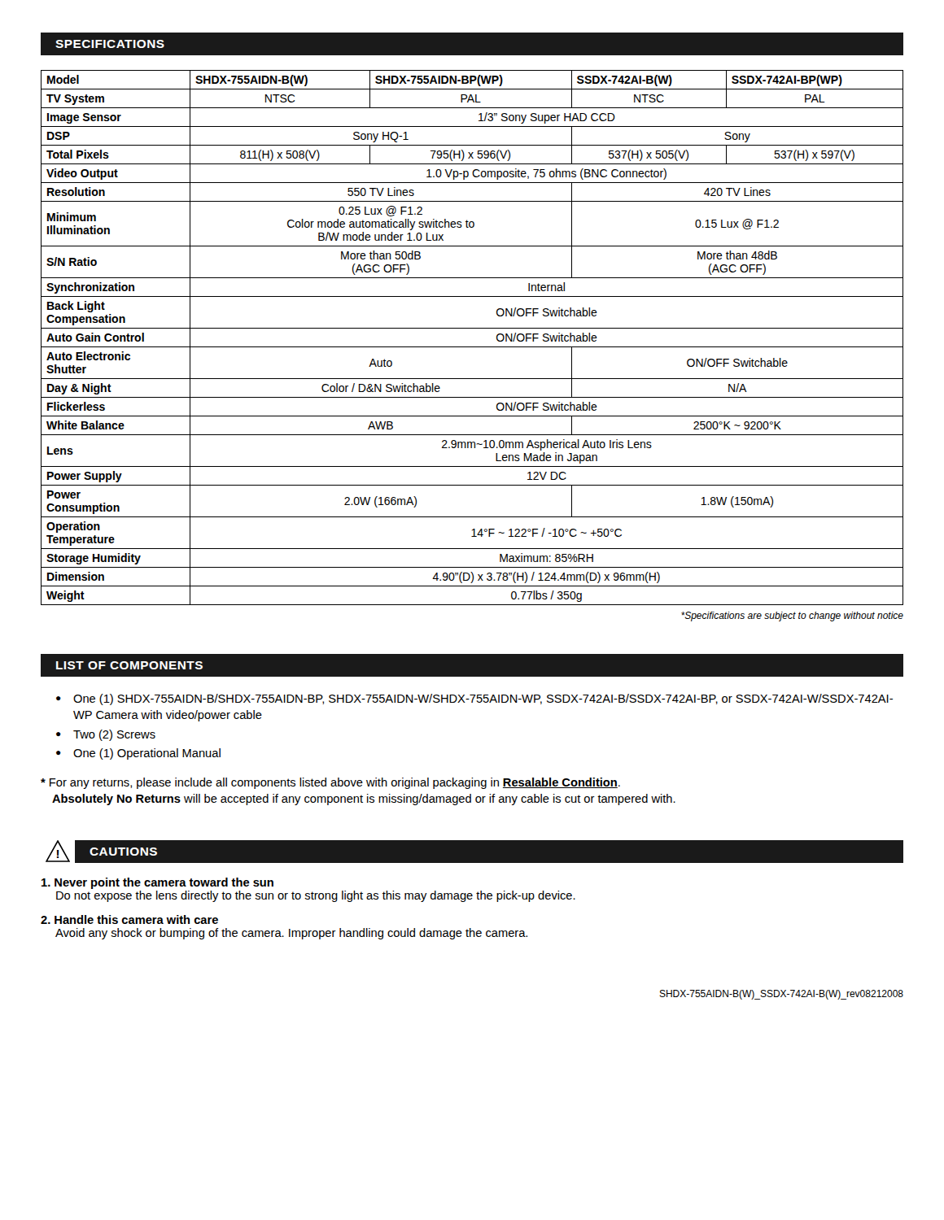SPECIFICATIONS
| Model | SHDX-755AIDN-B(W) | SHDX-755AIDN-BP(WP) | SSDX-742AI-B(W) | SSDX-742AI-BP(WP) |
| --- | --- | --- | --- | --- |
| TV System | NTSC | PAL | NTSC | PAL |
| Image Sensor | 1/3” Sony Super HAD CCD |
| DSP | Sony HQ-1 | Sony |
| Total Pixels | 811(H) x 508(V) | 795(H) x 596(V) | 537(H) x 505(V) | 537(H) x 597(V) |
| Video Output | 1.0 Vp-p Composite, 75 ohms (BNC Connector) |
| Resolution | 550 TV Lines | 420 TV Lines |
| Minimum Illumination | 0.25 Lux @ F1.2 Color mode automatically switches to B/W mode under 1.0 Lux | 0.15 Lux @ F1.2 |
| S/N Ratio | More than 50dB (AGC OFF) | More than 48dB (AGC OFF) |
| Synchronization | Internal |
| Back Light Compensation | ON/OFF Switchable |
| Auto Gain Control | ON/OFF Switchable |
| Auto Electronic Shutter | Auto | ON/OFF Switchable |
| Day & Night | Color / D&N Switchable | N/A |
| Flickerless | ON/OFF Switchable |
| White Balance | AWB | 2500°K ~ 9200°K |
| Lens | 2.9mm~10.0mm Aspherical Auto Iris Lens Lens Made in Japan |
| Power Supply | 12V DC |
| Power Consumption | 2.0W (166mA) | 1.8W (150mA) |
| Operation Temperature | 14°F ~ 122°F / -10°C ~ +50°C |
| Storage Humidity | Maximum: 85%RH |
| Dimension | 4.90”(D) x 3.78”(H) / 124.4mm(D) x 96mm(H) |
| Weight | 0.77lbs / 350g |
*Specifications are subject to change without notice
LIST OF COMPONENTS
One (1) SHDX-755AIDN-B/SHDX-755AIDN-BP, SHDX-755AIDN-W/SHDX-755AIDN-WP, SSDX-742AI-B/SSDX-742AI-BP, or SSDX-742AI-W/SSDX-742AI-WP Camera with video/power cable
Two (2) Screws
One (1) Operational Manual
* For any returns, please include all components listed above with original packaging in Resalable Condition. Absolutely No Returns will be accepted if any component is missing/damaged or if any cable is cut or tampered with.
!
CAUTIONS
1. Never point the camera toward the sun
Do not expose the lens directly to the sun or to strong light as this may damage the pick-up device.
2. Handle this camera with care
Avoid any shock or bumping of the camera. Improper handling could damage the camera.
SHDX-755AIDN-B(W)_SSDX-742AI-B(W)_rev08212008